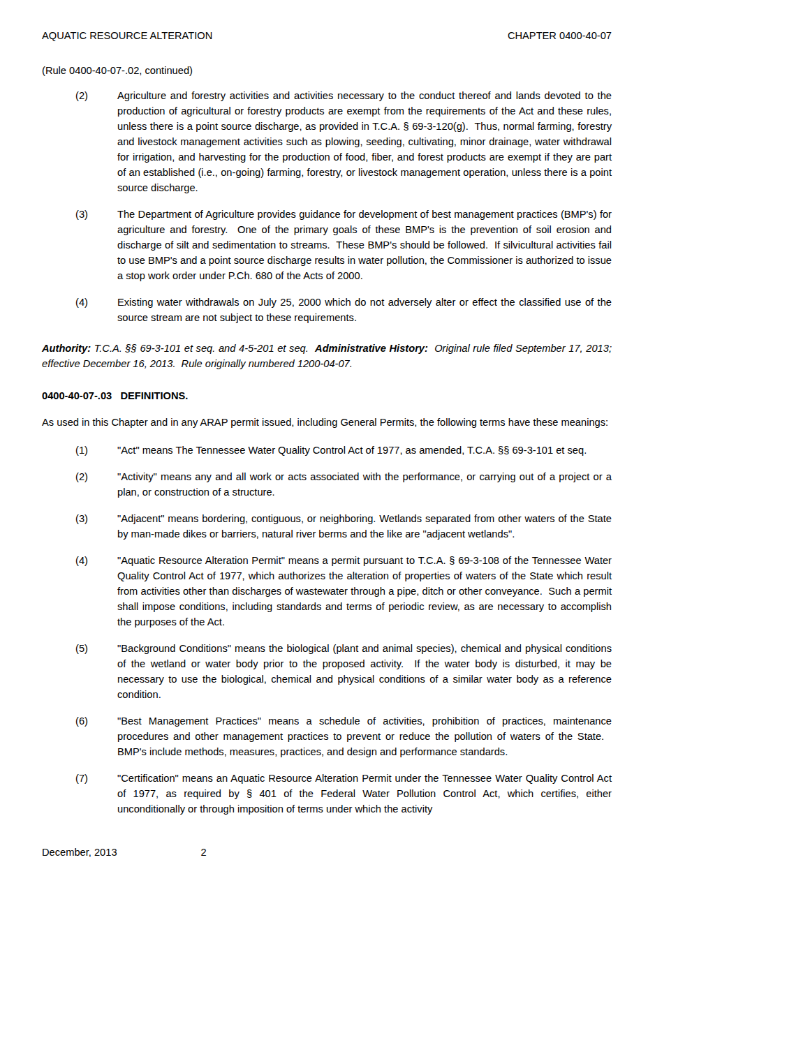AQUATIC RESOURCE ALTERATION CHAPTER 0400-40-07
(Rule 0400-40-07-.02, continued)
(2)
Agriculture and forestry activities and activities necessary to the conduct thereof and lands devoted to the production of agricultural or forestry products are exempt from the requirements of the Act and these rules, unless there is a point source discharge, as provided in T.C.A. § 69-3-120(g). Thus, normal farming, forestry and livestock management activities such as plowing, seeding, cultivating, minor drainage, water withdrawal for irrigation, and harvesting for the production of food, fiber, and forest products are exempt if they are part of an established (i.e., on-going) farming, forestry, or livestock management operation, unless there is a point source discharge.
(3)
The Department of Agriculture provides guidance for development of best management practices (BMP's) for agriculture and forestry. One of the primary goals of these BMP's is the prevention of soil erosion and discharge of silt and sedimentation to streams. These BMP's should be followed. If silvicultural activities fail to use BMP's and a point source discharge results in water pollution, the Commissioner is authorized to issue a stop work order under P.Ch. 680 of the Acts of 2000.
(4)
Existing water withdrawals on July 25, 2000 which do not adversely alter or effect the classified use of the source stream are not subject to these requirements.
Authority: T.C.A. §§ 69-3-101 et seq. and 4-5-201 et seq. Administrative History: Original rule filed September 17, 2013; effective December 16, 2013. Rule originally numbered 1200-04-07.
0400-40-07-.03 DEFINITIONS.
As used in this Chapter and in any ARAP permit issued, including General Permits, the following terms have these meanings:
(1)
"Act" means The Tennessee Water Quality Control Act of 1977, as amended, T.C.A. §§ 69-3-101 et seq.
(2)
"Activity" means any and all work or acts associated with the performance, or carrying out of a project or a plan, or construction of a structure.
(3)
"Adjacent" means bordering, contiguous, or neighboring. Wetlands separated from other waters of the State by man-made dikes or barriers, natural river berms and the like are "adjacent wetlands".
(4)
"Aquatic Resource Alteration Permit" means a permit pursuant to T.C.A. § 69-3-108 of the Tennessee Water Quality Control Act of 1977, which authorizes the alteration of properties of waters of the State which result from activities other than discharges of wastewater through a pipe, ditch or other conveyance. Such a permit shall impose conditions, including standards and terms of periodic review, as are necessary to accomplish the purposes of the Act.
(5)
"Background Conditions" means the biological (plant and animal species), chemical and physical conditions of the wetland or water body prior to the proposed activity. If the water body is disturbed, it may be necessary to use the biological, chemical and physical conditions of a similar water body as a reference condition.
(6)
"Best Management Practices" means a schedule of activities, prohibition of practices, maintenance procedures and other management practices to prevent or reduce the pollution of waters of the State. BMP's include methods, measures, practices, and design and performance standards.
(7)
"Certification" means an Aquatic Resource Alteration Permit under the Tennessee Water Quality Control Act of 1977, as required by § 401 of the Federal Water Pollution Control Act, which certifies, either unconditionally or through imposition of terms under which the activity
December, 2013 2